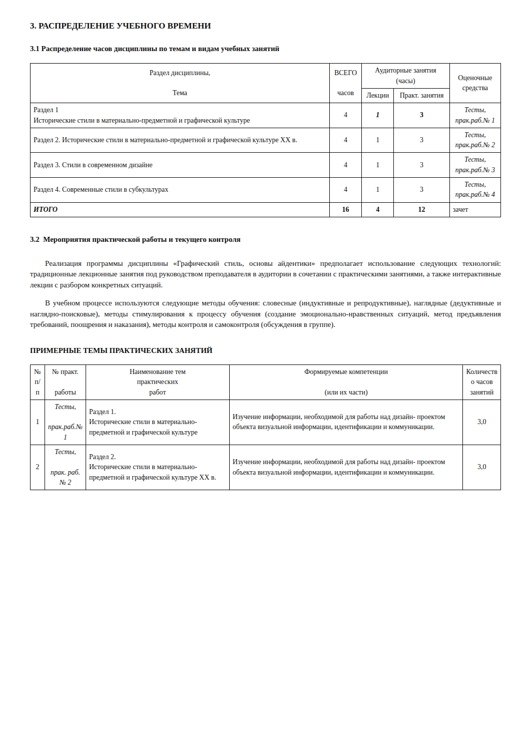3. РАСПРЕДЕЛЕНИЕ УЧЕБНОГО ВРЕМЕНИ
3.1 Распределение часов дисциплины по темам и видам учебных занятий
| Раздел дисциплины, Тема | ВСЕГО часов | Аудиторные занятия (часы) | Оценочные средства |
| --- | --- | --- | --- |
| Лекции | Практ. занятия |
| Раздел 1 Исторические стили в материально-предметной и графической культуре | 4 | 1 | 3 | Тесты, прак.раб.№ 1 |
| Раздел 2. Исторические стили в материально-предметной и графической культуре XX в. | 4 | 1 | 3 | Тесты, прак.раб.№ 2 |
| Раздел 3. Стили в современном дизайне | 4 | 1 | 3 | Тесты, прак.раб.№ 3 |
| Раздел 4. Современные стили в субкультурах | 4 | 1 | 3 | Тесты, прак.раб.№ 4 |
| ИТОГО | 16 | 4 | 12 | зачет |
3.2 Мероприятия практической работы и текущего контроля
Реализация программы дисциплины «Графический стиль, основы айдентики» предполагает использование следующих технологий: традиционные лекционные занятия под руководством преподавателя в аудитории в сочетании с практическими занятиями, а также интерактивные лекции с разбором конкретных ситуаций.
В учебном процессе используются следующие методы обучения: словесные (индуктивные и репродуктивные), наглядные (дедуктивные и наглядно-поисковые), методы стимулирования к процессу обучения (создание эмоционально-нравственных ситуаций, метод предъявления требований, поощрения и наказания), методы контроля и самоконтроля (обсуждения в группе).
ПРИМЕРНЫЕ ТЕМЫ ПРАКТИЧЕСКИХ ЗАНЯТИЙ
| № п/п | № практ. работы | Наименование тем практических работ | Формируемые компетенции (или их части) | Количеств о часов занятий |
| --- | --- | --- | --- | --- |
| 1 | Тесты, прак.раб.№ 1 | Раздел 1. Исторические стили в материально-предметной и графической культуре | Изучение информации, необходимой для работы над дизайн- проектом объекта визуальной информации, идентификации и коммуникации. | 3,0 |
| 2 | Тесты, прак. раб.№ 2 | Раздел 2. Исторические стили в материально-предметной и графической культуре XX в. | Изучение информации, необходимой для работы над дизайн- проектом объекта визуальной информации, идентификации и коммуникации. | 3,0 |